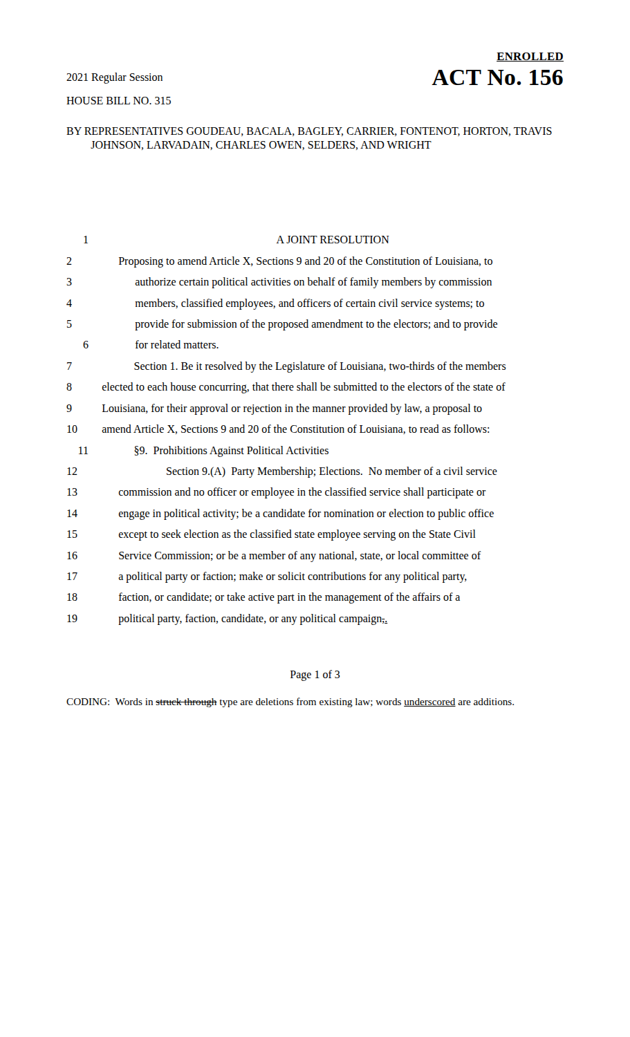ENROLLED
2021 Regular Session
ACT No. 156
HOUSE BILL NO. 315
BY REPRESENTATIVES GOUDEAU, BACALA, BAGLEY, CARRIER, FONTENOT, HORTON, TRAVIS JOHNSON, LARVADAIN, CHARLES OWEN, SELDERS, AND WRIGHT
A JOINT RESOLUTION
Proposing to amend Article X, Sections 9 and 20 of the Constitution of Louisiana, to
authorize certain political activities on behalf of family members by commission
members, classified employees, and officers of certain civil service systems; to
provide for submission of the proposed amendment to the electors; and to provide
for related matters.
Section 1. Be it resolved by the Legislature of Louisiana, two-thirds of the members
elected to each house concurring, that there shall be submitted to the electors of the state of
Louisiana, for their approval or rejection in the manner provided by law, a proposal to
amend Article X, Sections 9 and 20 of the Constitution of Louisiana, to read as follows:
§9. Prohibitions Against Political Activities
Section 9.(A) Party Membership; Elections. No member of a civil service
commission and no officer or employee in the classified service shall participate or
engage in political activity; be a candidate for nomination or election to public office
except to seek election as the classified state employee serving on the State Civil
Service Commission; or be a member of any national, state, or local committee of
a political party or faction; make or solicit contributions for any political party,
faction, or candidate; or take active part in the management of the affairs of a
political party, faction, candidate, or any political campaign,.
Page 1 of 3
CODING: Words in struck through type are deletions from existing law; words underscored are additions.